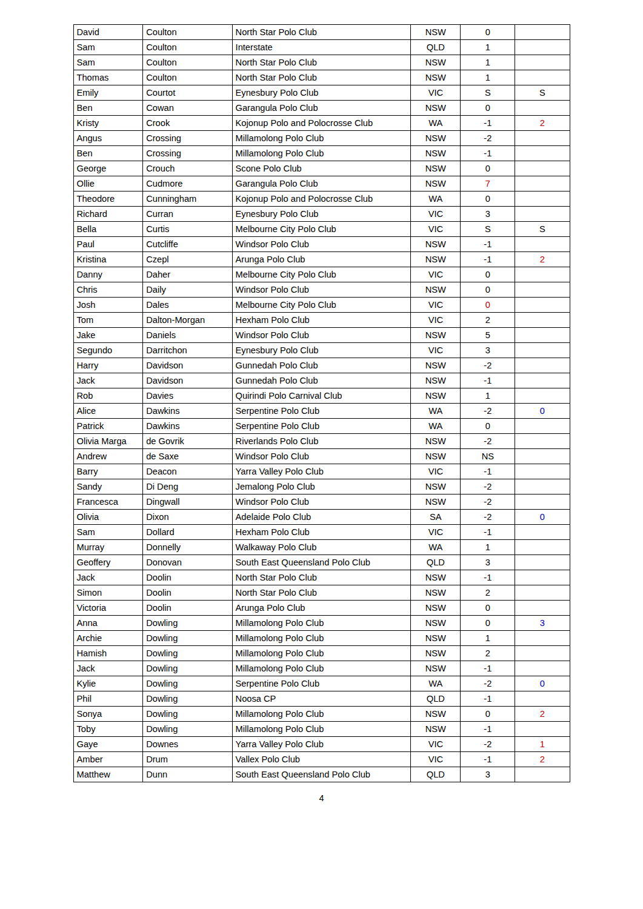| David | Coulton | North Star Polo Club | NSW | 0 | |
| Sam | Coulton | Interstate | QLD | 1 | |
| Sam | Coulton | North Star Polo Club | NSW | 1 | |
| Thomas | Coulton | North Star Polo Club | NSW | 1 | |
| Emily | Courtot | Eynesbury Polo Club | VIC | S | S |
| Ben | Cowan | Garangula Polo Club | NSW | 0 | |
| Kristy | Crook | Kojonup Polo and Polocrosse Club | WA | -1 | 2 |
| Angus | Crossing | Millamolong Polo Club | NSW | -2 | |
| Ben | Crossing | Millamolong Polo Club | NSW | -1 | |
| George | Crouch | Scone Polo Club | NSW | 0 | |
| Ollie | Cudmore | Garangula Polo Club | NSW | 7 | |
| Theodore | Cunningham | Kojonup Polo and Polocrosse Club | WA | 0 | |
| Richard | Curran | Eynesbury Polo Club | VIC | 3 | |
| Bella | Curtis | Melbourne City Polo Club | VIC | S | S |
| Paul | Cutcliffe | Windsor Polo Club | NSW | -1 | |
| Kristina | Czepl | Arunga Polo Club | NSW | -1 | 2 |
| Danny | Daher | Melbourne City Polo Club | VIC | 0 | |
| Chris | Daily | Windsor Polo Club | NSW | 0 | |
| Josh | Dales | Melbourne City Polo Club | VIC | 0 | |
| Tom | Dalton-Morgan | Hexham Polo Club | VIC | 2 | |
| Jake | Daniels | Windsor Polo Club | NSW | 5 | |
| Segundo | Darritchon | Eynesbury Polo Club | VIC | 3 | |
| Harry | Davidson | Gunnedah Polo Club | NSW | -2 | |
| Jack | Davidson | Gunnedah Polo Club | NSW | -1 | |
| Rob | Davies | Quirindi Polo Carnival Club | NSW | 1 | |
| Alice | Dawkins | Serpentine Polo Club | WA | -2 | 0 |
| Patrick | Dawkins | Serpentine Polo Club | WA | 0 | |
| Olivia Marga | de Govrik | Riverlands Polo Club | NSW | -2 | |
| Andrew | de Saxe | Windsor Polo Club | NSW | NS | |
| Barry | Deacon | Yarra Valley Polo Club | VIC | -1 | |
| Sandy | Di Deng | Jemalong Polo Club | NSW | -2 | |
| Francesca | Dingwall | Windsor Polo Club | NSW | -2 | |
| Olivia | Dixon | Adelaide Polo Club | SA | -2 | 0 |
| Sam | Dollard | Hexham Polo Club | VIC | -1 | |
| Murray | Donnelly | Walkaway Polo Club | WA | 1 | |
| Geoffery | Donovan | South East Queensland Polo Club | QLD | 3 | |
| Jack | Doolin | North Star Polo Club | NSW | -1 | |
| Simon | Doolin | North Star Polo Club | NSW | 2 | |
| Victoria | Doolin | Arunga Polo Club | NSW | 0 | |
| Anna | Dowling | Millamolong Polo Club | NSW | 0 | 3 |
| Archie | Dowling | Millamolong Polo Club | NSW | 1 | |
| Hamish | Dowling | Millamolong Polo Club | NSW | 2 | |
| Jack | Dowling | Millamolong Polo Club | NSW | -1 | |
| Kylie | Dowling | Serpentine Polo Club | WA | -2 | 0 |
| Phil | Dowling | Noosa CP | QLD | -1 | |
| Sonya | Dowling | Millamolong Polo Club | NSW | 0 | 2 |
| Toby | Dowling | Millamolong Polo Club | NSW | -1 | |
| Gaye | Downes | Yarra Valley Polo Club | VIC | -2 | 1 |
| Amber | Drum | Vallex Polo Club | VIC | -1 | 2 |
| Matthew | Dunn | South East Queensland Polo Club | QLD | 3 | |
4